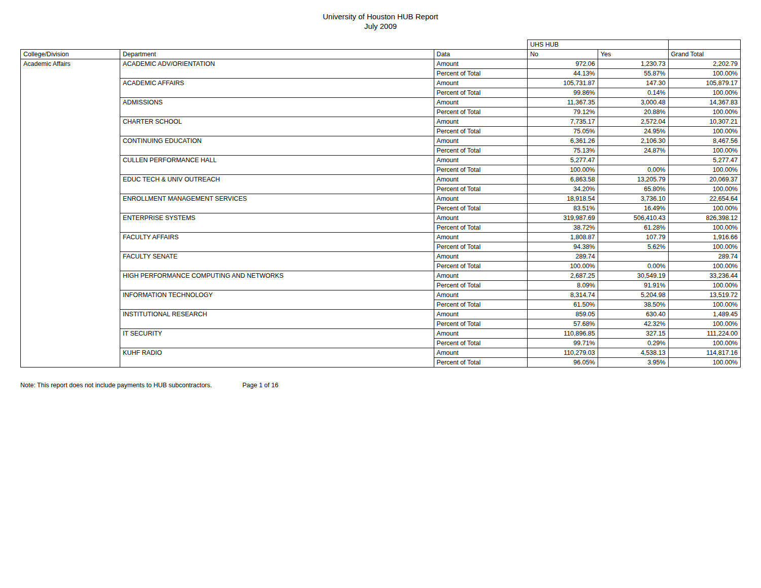University of Houston HUB Report
July 2009
| | | | UHS HUB | |
| --- | --- | --- | --- | --- |
| College/Division | Department | Data | No | Yes | Grand Total |
| Academic Affairs | ACADEMIC ADV/ORIENTATION | Amount | 972.06 | 1,230.73 | 2,202.79 |
| Percent of Total | 44.13% | 55.87% | 100.00% |
| ACADEMIC AFFAIRS | Amount | 105,731.87 | 147.30 | 105,879.17 |
| Percent of Total | 99.86% | 0.14% | 100.00% |
| ADMISSIONS | Amount | 11,367.35 | 3,000.48 | 14,367.83 |
| Percent of Total | 79.12% | 20.88% | 100.00% |
| CHARTER SCHOOL | Amount | 7,735.17 | 2,572.04 | 10,307.21 |
| Percent of Total | 75.05% | 24.95% | 100.00% |
| CONTINUING EDUCATION | Amount | 6,361.26 | 2,106.30 | 8,467.56 |
| Percent of Total | 75.13% | 24.87% | 100.00% |
| CULLEN PERFORMANCE HALL | Amount | 5,277.47 | | 5,277.47 |
| Percent of Total | 100.00% | 0.00% | 100.00% |
| EDUC TECH & UNIV OUTREACH | Amount | 6,863.58 | 13,205.79 | 20,069.37 |
| Percent of Total | 34.20% | 65.80% | 100.00% |
| ENROLLMENT MANAGEMENT SERVICES | Amount | 18,918.54 | 3,736.10 | 22,654.64 |
| Percent of Total | 83.51% | 16.49% | 100.00% |
| ENTERPRISE SYSTEMS | Amount | 319,987.69 | 506,410.43 | 826,398.12 |
| Percent of Total | 38.72% | 61.28% | 100.00% |
| FACULTY AFFAIRS | Amount | 1,808.87 | 107.79 | 1,916.66 |
| Percent of Total | 94.38% | 5.62% | 100.00% |
| FACULTY SENATE | Amount | 289.74 | | 289.74 |
| Percent of Total | 100.00% | 0.00% | 100.00% |
| HIGH PERFORMANCE COMPUTING AND NETWORKS | Amount | 2,687.25 | 30,549.19 | 33,236.44 |
| Percent of Total | 8.09% | 91.91% | 100.00% |
| INFORMATION TECHNOLOGY | Amount | 8,314.74 | 5,204.98 | 13,519.72 |
| Percent of Total | 61.50% | 38.50% | 100.00% |
| INSTITUTIONAL RESEARCH | Amount | 859.05 | 630.40 | 1,489.45 |
| Percent of Total | 57.68% | 42.32% | 100.00% |
| IT SECURITY | Amount | 110,896.85 | 327.15 | 111,224.00 |
| Percent of Total | 99.71% | 0.29% | 100.00% |
| KUHF RADIO | Amount | 110,279.03 | 4,538.13 | 114,817.16 |
| Percent of Total | 96.05% | 3.95% | 100.00% |
Note: This report does not include payments to HUB subcontractors. Page 1 of 16